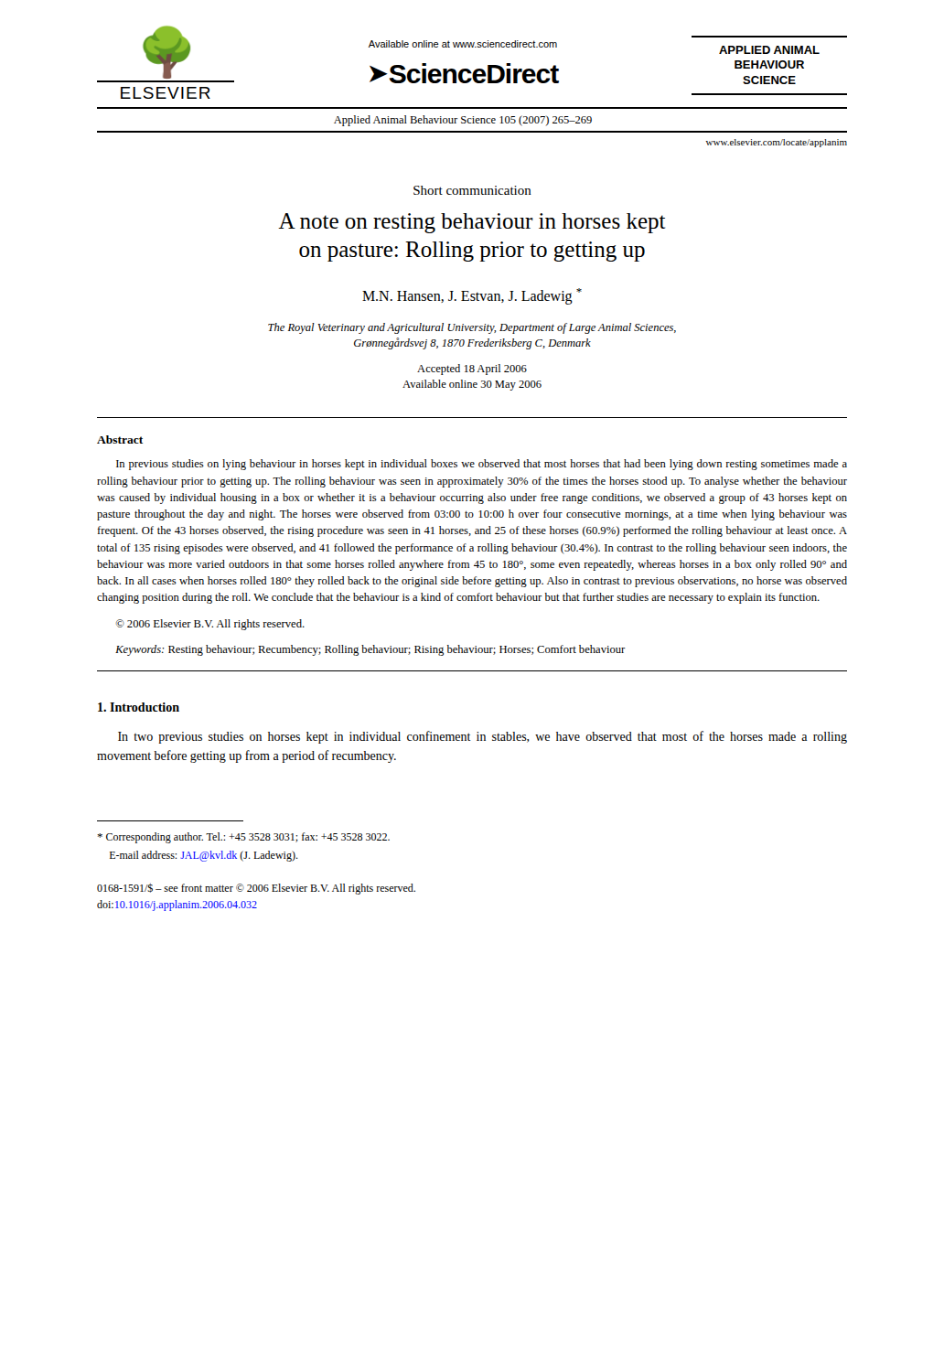🌳
ELSEVIER
Available online at www.sciencedirect.com
➤Science Direct
APPLIED ANIMAL
BEHAVIOUR
SCIENCE
Applied Animal Behaviour Science 105 (2007) 265–269
www.elsevier.com/locate/applanim
Short communication
A note on resting behaviour in horses kept
on pasture: Rolling prior to getting up
M.N. Hansen, J. Estvan, J. Ladewig *
The Royal Veterinary and Agricultural University, Department of Large Animal Sciences,
Grønnegårdsvej 8, 1870 Frederiksberg C, Denmark
Accepted 18 April 2006
Available online 30 May 2006
Abstract
In previous studies on lying behaviour in horses kept in individual boxes we observed that most horses that had been lying down resting sometimes made a rolling behaviour prior to getting up. The rolling behaviour was seen in approximately 30% of the times the horses stood up. To analyse whether the behaviour was caused by individual housing in a box or whether it is a behaviour occurring also under free range conditions, we observed a group of 43 horses kept on pasture throughout the day and night. The horses were observed from 03:00 to 10:00 h over four consecutive mornings, at a time when lying behaviour was frequent. Of the 43 horses observed, the rising procedure was seen in 41 horses, and 25 of these horses (60.9%) performed the rolling behaviour at least once. A total of 135 rising episodes were observed, and 41 followed the performance of a rolling behaviour (30.4%). In contrast to the rolling behaviour seen indoors, the behaviour was more varied outdoors in that some horses rolled anywhere from 45 to 180°, some even repeatedly, whereas horses in a box only rolled 90° and back. In all cases when horses rolled 180° they rolled back to the original side before getting up. Also in contrast to previous observations, no horse was observed changing position during the roll. We conclude that the behaviour is a kind of comfort behaviour but that further studies are necessary to explain its function.
© 2006 Elsevier B.V. All rights reserved.
Keywords: Resting behaviour; Recumbency; Rolling behaviour; Rising behaviour; Horses; Comfort behaviour
1. Introduction
In two previous studies on horses kept in individual confinement in stables, we have observed that most of the horses made a rolling movement before getting up from a period of recumbency.
* Corresponding author. Tel.: +45 3528 3031; fax: +45 3528 3022.
E-mail address: JAL@kvl.dk (J. Ladewig).
0168-1591/$ – see front matter © 2006 Elsevier B.V. All rights reserved.
doi:10.1016/j.applanim.2006.04.032